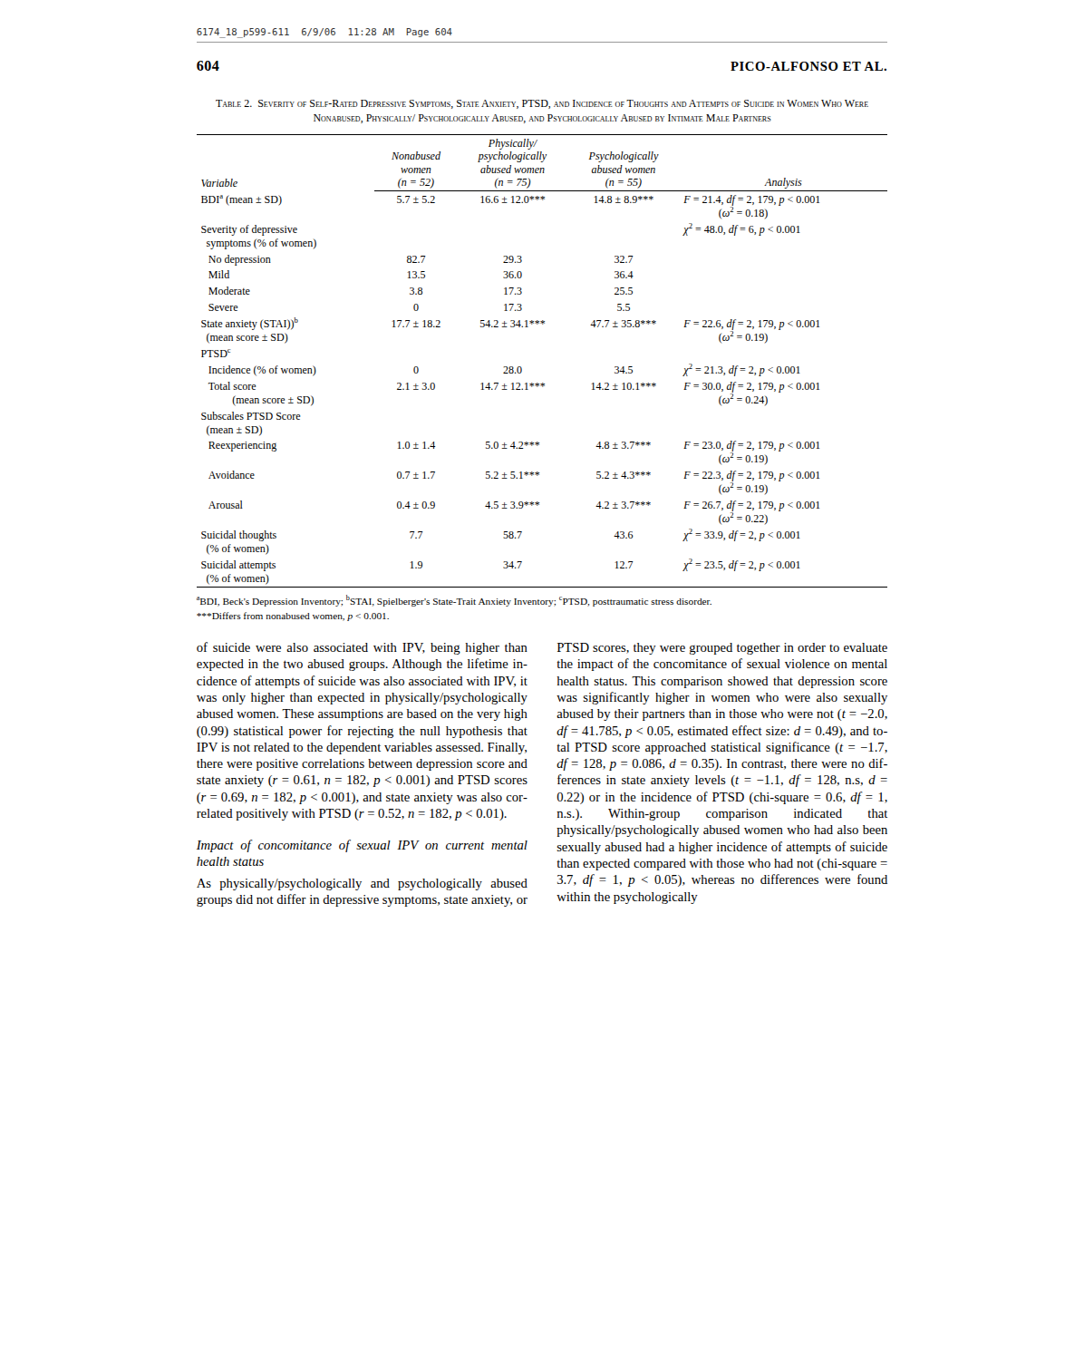6174_18_p599-611 6/9/06 11:28 AM Page 604
604 PICO-ALFONSO ET AL.
Table 2. Severity of Self-Rated Depressive Symptoms, State Anxiety, PTSD, and Incidence of Thoughts and Attempts of Suicide in Women Who Were Nonabused, Physically/ Psychologically Abused, and Psychologically Abused by Intimate Male Partners
| Variable | Nonabused women (n = 52) | Physically/ psychologically abused women (n = 75) | Psychologically abused women (n = 55) | Analysis |
| --- | --- | --- | --- | --- |
| BDI a (mean ± SD) | 5.7 ± 5.2 | 16.6 ± 12.0*** | 14.8 ± 8.9*** | F = 21.4, df = 2, 179, p < 0.001 ( ω 2 = 0.18) |
| Severity of depressive symptoms (% of women) | | | | χ 2 = 48.0, df = 6, p < 0.001 |
| No depression | 82.7 | 29.3 | 32.7 | |
| Mild | 13.5 | 36.0 | 36.4 | |
| Moderate | 3.8 | 17.3 | 25.5 | |
| Severe | 0 | 17.3 | 5.5 | |
| State anxiety (STAI)) b (mean score ± SD) | 17.7 ± 18.2 | 54.2 ± 34.1*** | 47.7 ± 35.8*** | F = 22.6, df = 2, 179, p < 0.001 ( ω 2 = 0.19) |
| PTSD c | | | | |
| Incidence (% of women) | 0 | 28.0 | 34.5 | χ 2 = 21.3, df = 2, p < 0.001 |
| Total score (mean score ± SD) | 2.1 ± 3.0 | 14.7 ± 12.1*** | 14.2 ± 10.1*** | F = 30.0, df = 2, 179, p < 0.001 ( ω 2 = 0.24) |
| Subscales PTSD Score (mean ± SD) | | | | |
| Reexperiencing | 1.0 ± 1.4 | 5.0 ± 4.2*** | 4.8 ± 3.7*** | F = 23.0, df = 2, 179, p < 0.001 ( ω 2 = 0.19) |
| Avoidance | 0.7 ± 1.7 | 5.2 ± 5.1*** | 5.2 ± 4.3*** | F = 22.3, df = 2, 179, p < 0.001 ( ω 2 = 0.19) |
| Arousal | 0.4 ± 0.9 | 4.5 ± 3.9*** | 4.2 ± 3.7*** | F = 26.7, df = 2, 179, p < 0.001 ( ω 2 = 0.22) |
| Suicidal thoughts (% of women) | 7.7 | 58.7 | 43.6 | χ 2 = 33.9, df = 2, p < 0.001 |
| Suicidal attempts (% of women) | 1.9 | 34.7 | 12.7 | χ 2 = 23.5, df = 2, p < 0.001 |
aBDI, Beck's Depression Inventory; bSTAI, Spielberger's State-Trait Anxiety Inventory; cPTSD, posttraumatic stress disorder.
***Differs from nonabused women, p < 0.001.
of suicide were also associated with IPV, being higher than expected in the two abused groups. Although the lifetime incidence of attempts of suicide was also associated with IPV, it was only higher than expected in physically/psychologically abused women. These assumptions are based on the very high (0.99) statistical power for rejecting the null hypothesis that IPV is not related to the dependent variables assessed. Finally, there were positive correlations between depression score and state anxiety (r = 0.61, n = 182, p < 0.001) and PTSD scores (r = 0.69, n = 182, p < 0.001), and state anxiety was also correlated positively with PTSD (r = 0.52, n = 182, p < 0.01).
Impact of concomitance of sexual IPV on current mental health status
As physically/psychologically and psychologically abused groups did not differ in depressive symptoms, state anxiety, or PTSD scores, they were grouped together in order to evaluate the impact of the concomitance of sexual violence on mental health status. This comparison showed that depression score was significantly higher in women who were also sexually abused by their partners than in those who were not (t = −2.0, df = 41.785, p < 0.05, estimated effect size: d = 0.49), and total PTSD score approached statistical significance (t = −1.7, df = 128, p = 0.086, d = 0.35). In contrast, there were no differences in state anxiety levels (t = −1.1, df = 128, n.s, d = 0.22) or in the incidence of PTSD (chi-square = 0.6, df = 1, n.s.). Within-group comparison indicated that physically/psychologically abused women who had also been sexually abused had a higher incidence of attempts of suicide than expected compared with those who had not (chi-square = 3.7, df = 1, p < 0.05), whereas no differences were found within the psychologically